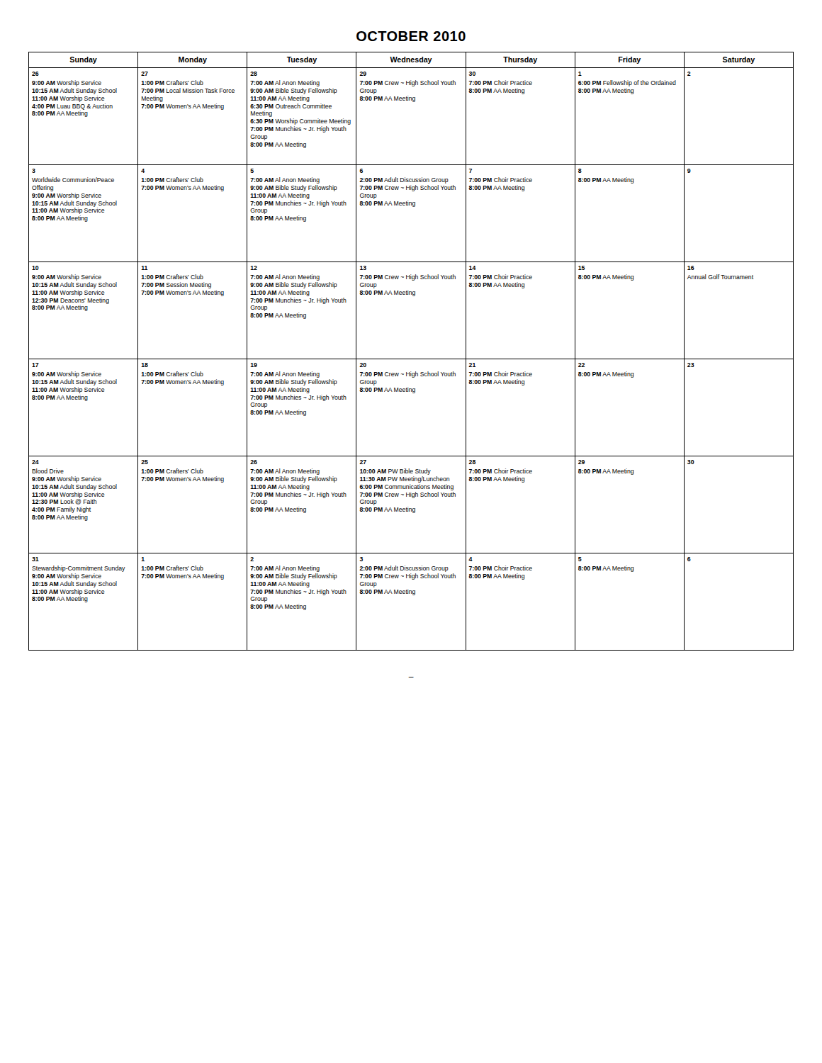OCTOBER 2010
| Sunday | Monday | Tuesday | Wednesday | Thursday | Friday | Saturday |
| --- | --- | --- | --- | --- | --- | --- |
| 26 9:00 AM Worship Service 10:15 AM Adult Sunday School 11:00 AM Worship Service 4:00 PM Luau BBQ & Auction 8:00 PM AA Meeting | 27 1:00 PM Crafters' Club 7:00 PM Local Mission Task Force Meeting 7:00 PM Women's AA Meeting | 28 7:00 AM Al Anon Meeting 9:00 AM Bible Study Fellowship 11:00 AM AA Meeting 6:30 PM Outreach Committee Meeting 6:30 PM Worship Commitee Meeting 7:00 PM Munchies ~ Jr. High Youth Group 8:00 PM AA Meeting | 29 7:00 PM Crew ~ High School Youth Group 8:00 PM AA Meeting | 30 7:00 PM Choir Practice 8:00 PM AA Meeting | 1 6:00 PM Fellowship of the Ordained 8:00 PM AA Meeting | 2 |
| 3 Worldwide Communion/Peace Offering 9:00 AM Worship Service 10:15 AM Adult Sunday School 11:00 AM Worship Service 8:00 PM AA Meeting | 4 1:00 PM Crafters' Club 7:00 PM Women's AA Meeting | 5 7:00 AM Al Anon Meeting 9:00 AM Bible Study Fellowship 11:00 AM AA Meeting 7:00 PM Munchies ~ Jr. High Youth Group 8:00 PM AA Meeting | 6 2:00 PM Adult Discussion Group 7:00 PM Crew ~ High School Youth Group 8:00 PM AA Meeting | 7 7:00 PM Choir Practice 8:00 PM AA Meeting | 8 8:00 PM AA Meeting | 9 |
| 10 9:00 AM Worship Service 10:15 AM Adult Sunday School 11:00 AM Worship Service 12:30 PM Deacons' Meeting 8:00 PM AA Meeting | 11 1:00 PM Crafters' Club 7:00 PM Session Meeting 7:00 PM Women's AA Meeting | 12 7:00 AM Al Anon Meeting 9:00 AM Bible Study Fellowship 11:00 AM AA Meeting 7:00 PM Munchies ~ Jr. High Youth Group 8:00 PM AA Meeting | 13 7:00 PM Crew ~ High School Youth Group 8:00 PM AA Meeting | 14 7:00 PM Choir Practice 8:00 PM AA Meeting | 15 8:00 PM AA Meeting | 16 Annual Golf Tournament |
| 17 9:00 AM Worship Service 10:15 AM Adult Sunday School 11:00 AM Worship Service 8:00 PM AA Meeting | 18 1:00 PM Crafters' Club 7:00 PM Women's AA Meeting | 19 7:00 AM Al Anon Meeting 9:00 AM Bible Study Fellowship 11:00 AM AA Meeting 7:00 PM Munchies ~ Jr. High Youth Group 8:00 PM AA Meeting | 20 7:00 PM Crew ~ High School Youth Group 8:00 PM AA Meeting | 21 7:00 PM Choir Practice 8:00 PM AA Meeting | 22 8:00 PM AA Meeting | 23 |
| 24 Blood Drive 9:00 AM Worship Service 10:15 AM Adult Sunday School 11:00 AM Worship Service 12:30 PM Look @ Faith 4:00 PM Family Night 8:00 PM AA Meeting | 25 1:00 PM Crafters' Club 7:00 PM Women's AA Meeting | 26 7:00 AM Al Anon Meeting 9:00 AM Bible Study Fellowship 11:00 AM AA Meeting 7:00 PM Munchies ~ Jr. High Youth Group 8:00 PM AA Meeting | 27 10:00 AM PW Bible Study 11:30 AM PW Meeting/Luncheon 6:00 PM Communications Meeting 7:00 PM Crew ~ High School Youth Group 8:00 PM AA Meeting | 28 7:00 PM Choir Practice 8:00 PM AA Meeting | 29 8:00 PM AA Meeting | 30 |
| 31 Stewardship-Commitment Sunday 9:00 AM Worship Service 10:15 AM Adult Sunday School 11:00 AM Worship Service 8:00 PM AA Meeting | 1 1:00 PM Crafters' Club 7:00 PM Women's AA Meeting | 2 7:00 AM Al Anon Meeting 9:00 AM Bible Study Fellowship 11:00 AM AA Meeting 7:00 PM Munchies ~ Jr. High Youth Group 8:00 PM AA Meeting | 3 2:00 PM Adult Discussion Group 7:00 PM Crew ~ High School Youth Group 8:00 PM AA Meeting | 4 7:00 PM Choir Practice 8:00 PM AA Meeting | 5 8:00 PM AA Meeting | 6 |
–